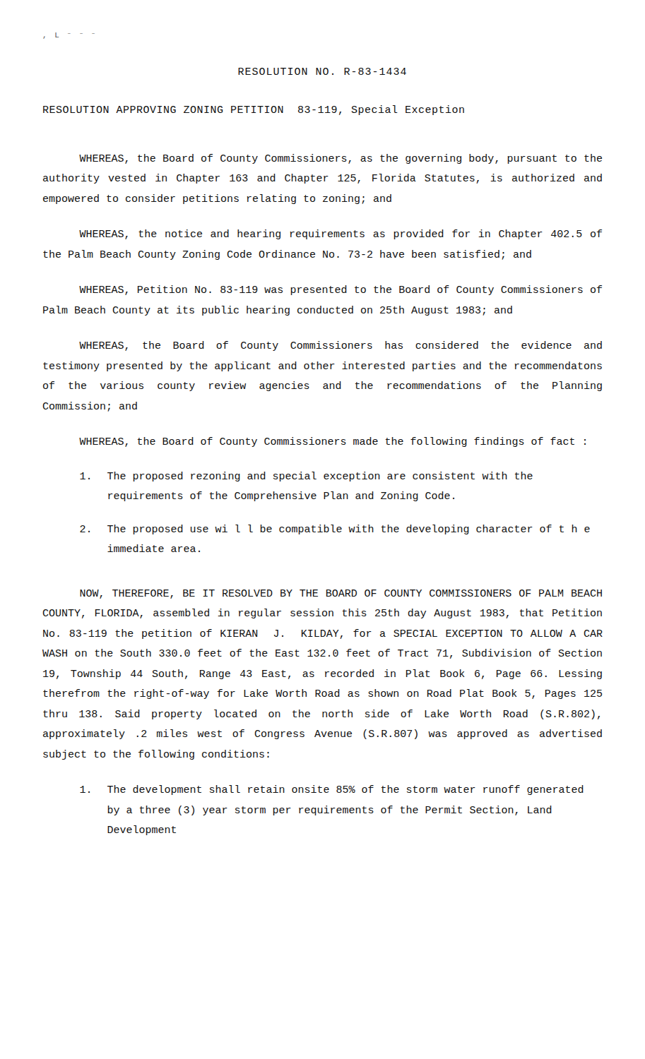, L ⁻ ⁻ ⁻
RESOLUTION NO. R-83-1434
RESOLUTION APPROVING ZONING PETITION 83-119, Special Exception
WHEREAS, the Board of County Commissioners, as the governing body, pursuant to the authority vested in Chapter 163 and Chapter 125, Florida Statutes, is authorized and empowered to consider petitions relating to zoning; and
WHEREAS, the notice and hearing requirements as provided for in Chapter 402.5 of the Palm Beach County Zoning Code Ordinance No. 73-2 have been satisfied; and
WHEREAS, Petition No. 83-119 was presented to the Board of County Commissioners of Palm Beach County at its public hearing conducted on 25th August 1983; and
WHEREAS, the Board of County Commissioners has considered the evidence and testimony presented by the applicant and other interested parties and the recommendatons of the various county review agencies and the recommendations of the Planning Commission; and
WHEREAS, the Board of County Commissioners made the following findings of fact :
The proposed rezoning and special exception are consistent with the requirements of the Comprehensive Plan and Zoning Code.
The proposed use wi l l be compatible with the developing character of t h e immediate area.
NOW, THEREFORE, BE IT RESOLVED BY THE BOARD OF COUNTY COMMISSIONERS OF PALM BEACH COUNTY, FLORIDA, assembled in regular session this 25th day August 1983, that Petition No. 83-119 the petition of KIERAN J. KILDAY, for a SPECIAL EXCEPTION TO ALLOW A CAR WASH on the South 330.0 feet of the East 132.0 feet of Tract 71, Subdivision of Section 19, Township 44 South, Range 43 East, as recorded in Plat Book 6, Page 66. Lessing therefrom the right-of-way for Lake Worth Road as shown on Road Plat Book 5, Pages 125 thru 138. Said property located on the north side of Lake Worth Road (S.R.802), approximately .2 miles west of Congress Avenue (S.R.807) was approved as advertised subject to the following conditions:
The development shall retain onsite 85% of the storm water runoff generated by a three (3) year storm per requirements of the Permit Section, Land Development